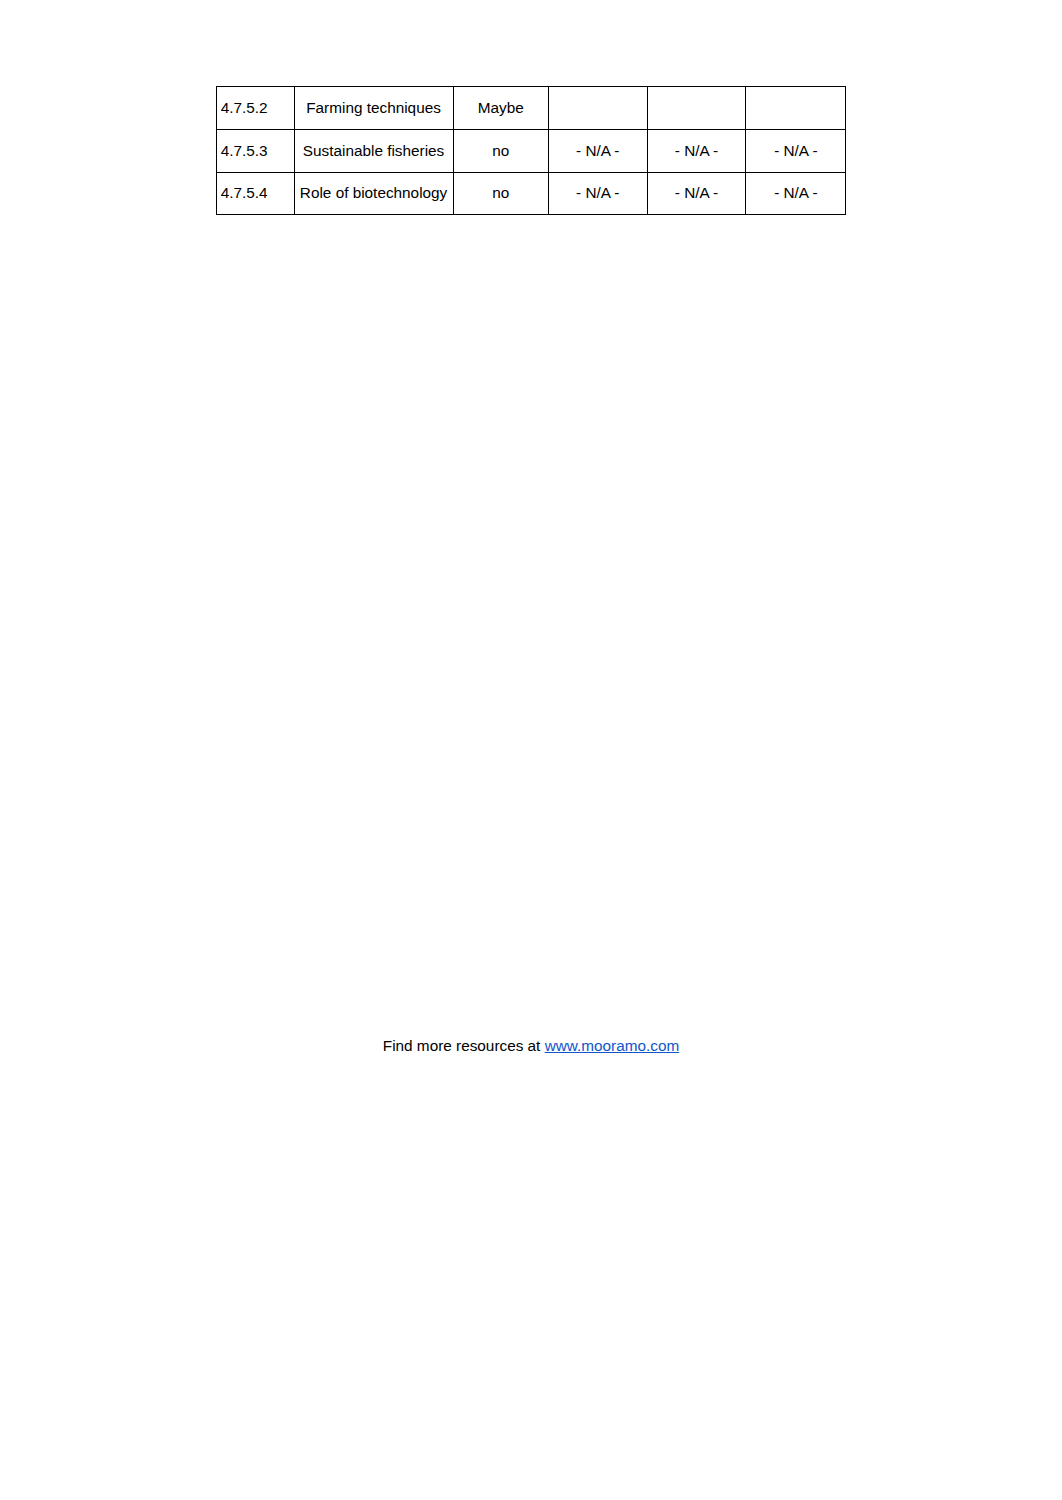| 4.7.5.2 | Farming techniques | Maybe | | | |
| 4.7.5.3 | Sustainable fisheries | no | - N/A - | - N/A - | - N/A - |
| 4.7.5.4 | Role of biotechnology | no | - N/A - | - N/A - | - N/A - |
Find more resources at www.mooramo.com